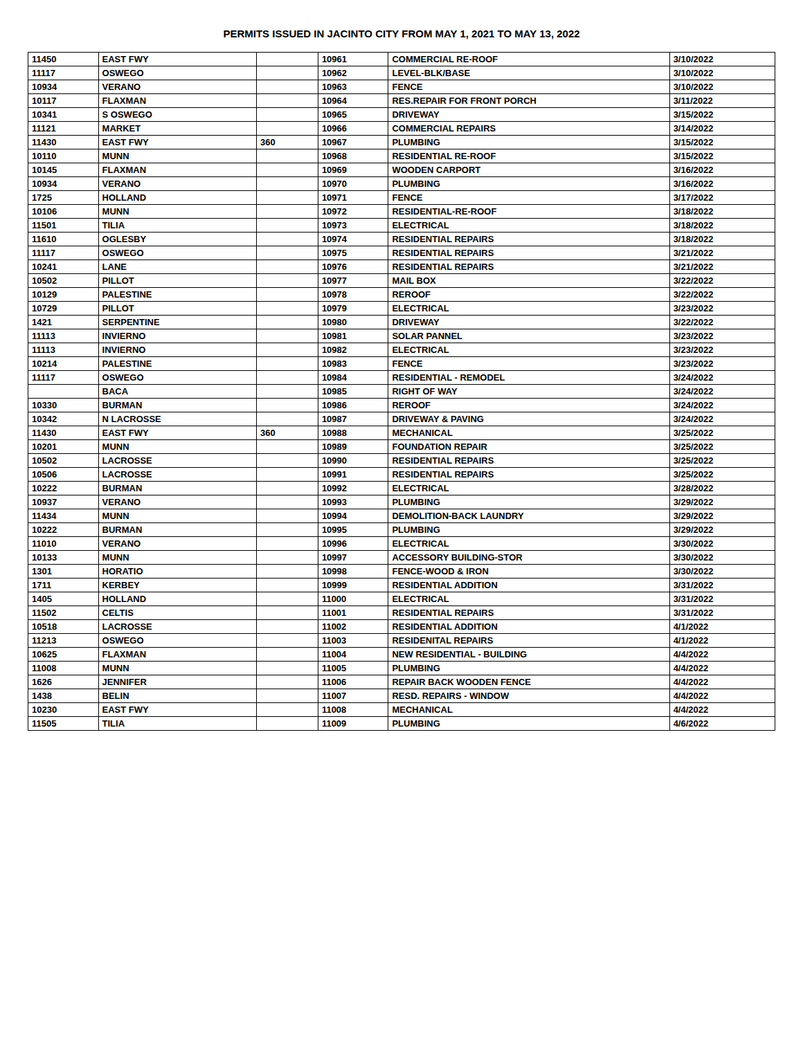PERMITS ISSUED IN JACINTO CITY FROM MAY 1, 2021 TO MAY 13, 2022
| 11450 | EAST FWY | | 10961 | COMMERCIAL RE-ROOF | 3/10/2022 |
| 11117 | OSWEGO | | 10962 | LEVEL-BLK/BASE | 3/10/2022 |
| 10934 | VERANO | | 10963 | FENCE | 3/10/2022 |
| 10117 | FLAXMAN | | 10964 | RES.REPAIR FOR FRONT PORCH | 3/11/2022 |
| 10341 | S OSWEGO | | 10965 | DRIVEWAY | 3/15/2022 |
| 11121 | MARKET | | 10966 | COMMERCIAL REPAIRS | 3/14/2022 |
| 11430 | EAST FWY | 360 | 10967 | PLUMBING | 3/15/2022 |
| 10110 | MUNN | | 10968 | RESIDENTIAL RE-ROOF | 3/15/2022 |
| 10145 | FLAXMAN | | 10969 | WOODEN CARPORT | 3/16/2022 |
| 10934 | VERANO | | 10970 | PLUMBING | 3/16/2022 |
| 1725 | HOLLAND | | 10971 | FENCE | 3/17/2022 |
| 10106 | MUNN | | 10972 | RESIDENTIAL-RE-ROOF | 3/18/2022 |
| 11501 | TILIA | | 10973 | ELECTRICAL | 3/18/2022 |
| 11610 | OGLESBY | | 10974 | RESIDENTIAL REPAIRS | 3/18/2022 |
| 11117 | OSWEGO | | 10975 | RESIDENTIAL REPAIRS | 3/21/2022 |
| 10241 | LANE | | 10976 | RESIDENTIAL REPAIRS | 3/21/2022 |
| 10502 | PILLOT | | 10977 | MAIL BOX | 3/22/2022 |
| 10129 | PALESTINE | | 10978 | REROOF | 3/22/2022 |
| 10729 | PILLOT | | 10979 | ELECTRICAL | 3/23/2022 |
| 1421 | SERPENTINE | | 10980 | DRIVEWAY | 3/22/2022 |
| 11113 | INVIERNO | | 10981 | SOLAR PANNEL | 3/23/2022 |
| 11113 | INVIERNO | | 10982 | ELECTRICAL | 3/23/2022 |
| 10214 | PALESTINE | | 10983 | FENCE | 3/23/2022 |
| 11117 | OSWEGO | | 10984 | RESIDENTIAL - REMODEL | 3/24/2022 |
| | BACA | | 10985 | RIGHT OF WAY | 3/24/2022 |
| 10330 | BURMAN | | 10986 | REROOF | 3/24/2022 |
| 10342 | N LACROSSE | | 10987 | DRIVEWAY & PAVING | 3/24/2022 |
| 11430 | EAST FWY | 360 | 10988 | MECHANICAL | 3/25/2022 |
| 10201 | MUNN | | 10989 | FOUNDATION REPAIR | 3/25/2022 |
| 10502 | LACROSSE | | 10990 | RESIDENTIAL REPAIRS | 3/25/2022 |
| 10506 | LACROSSE | | 10991 | RESIDENTIAL REPAIRS | 3/25/2022 |
| 10222 | BURMAN | | 10992 | ELECTRICAL | 3/28/2022 |
| 10937 | VERANO | | 10993 | PLUMBING | 3/29/2022 |
| 11434 | MUNN | | 10994 | DEMOLITION-BACK LAUNDRY | 3/29/2022 |
| 10222 | BURMAN | | 10995 | PLUMBING | 3/29/2022 |
| 11010 | VERANO | | 10996 | ELECTRICAL | 3/30/2022 |
| 10133 | MUNN | | 10997 | ACCESSORY BUILDING-STOR | 3/30/2022 |
| 1301 | HORATIO | | 10998 | FENCE-WOOD & IRON | 3/30/2022 |
| 1711 | KERBEY | | 10999 | RESIDENTIAL ADDITION | 3/31/2022 |
| 1405 | HOLLAND | | 11000 | ELECTRICAL | 3/31/2022 |
| 11502 | CELTIS | | 11001 | RESIDENTIAL REPAIRS | 3/31/2022 |
| 10518 | LACROSSE | | 11002 | RESIDENTIAL ADDITION | 4/1/2022 |
| 11213 | OSWEGO | | 11003 | RESIDENITAL REPAIRS | 4/1/2022 |
| 10625 | FLAXMAN | | 11004 | NEW RESIDENTIAL - BUILDING | 4/4/2022 |
| 11008 | MUNN | | 11005 | PLUMBING | 4/4/2022 |
| 1626 | JENNIFER | | 11006 | REPAIR BACK WOODEN FENCE | 4/4/2022 |
| 1438 | BELIN | | 11007 | RESD. REPAIRS - WINDOW | 4/4/2022 |
| 10230 | EAST FWY | | 11008 | MECHANICAL | 4/4/2022 |
| 11505 | TILIA | | 11009 | PLUMBING | 4/6/2022 |